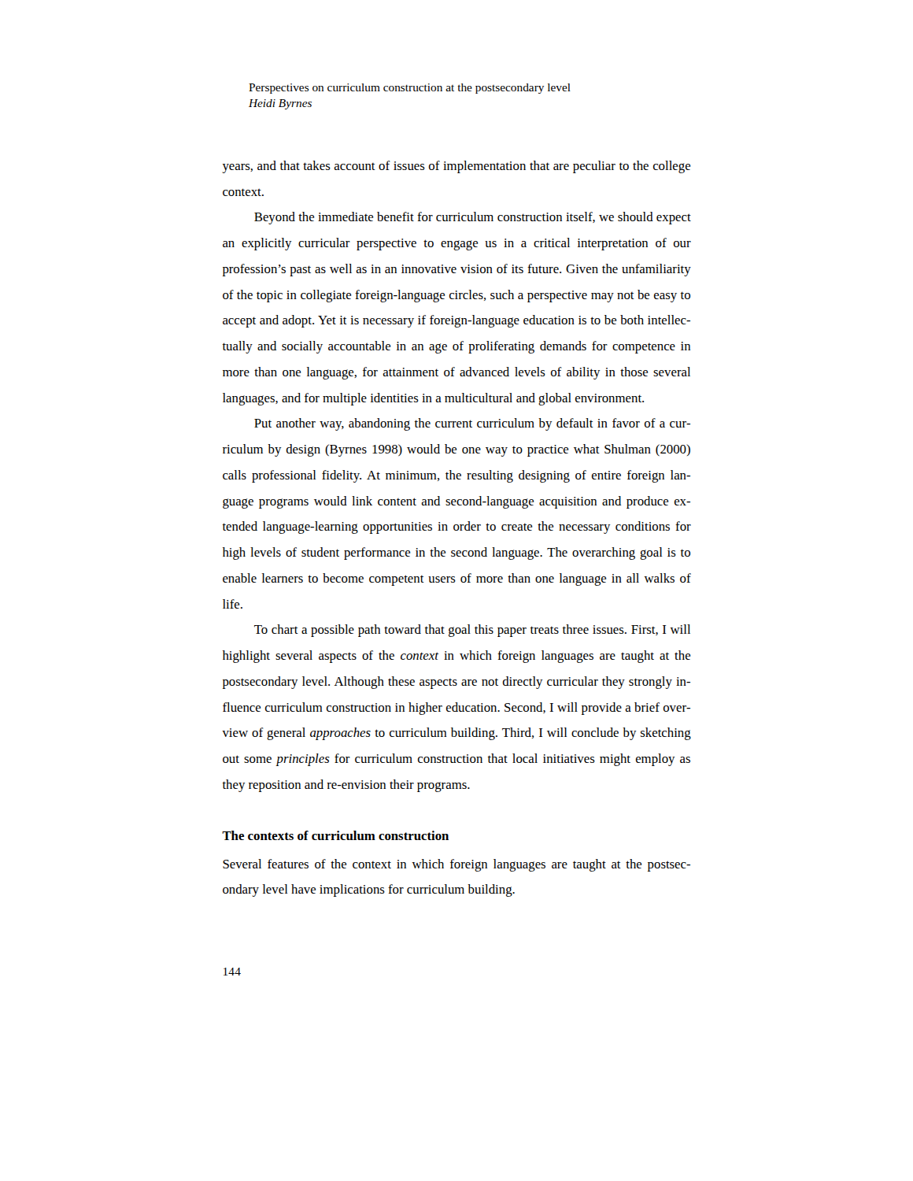Perspectives on curriculum construction at the postsecondary level Heidi Byrnes
years, and that takes account of issues of implementation that are peculiar to the college context.
Beyond the immediate benefit for curriculum construction itself, we should expect an explicitly curricular perspective to engage us in a critical interpretation of our profession’s past as well as in an innovative vision of its future. Given the unfamiliarity of the topic in collegiate foreign-language circles, such a perspective may not be easy to accept and adopt. Yet it is necessary if foreign-language education is to be both intellectually and socially accountable in an age of proliferating demands for competence in more than one language, for attainment of advanced levels of ability in those several languages, and for multiple identities in a multicultural and global environment.
Put another way, abandoning the current curriculum by default in favor of a curriculum by design (Byrnes 1998) would be one way to practice what Shulman (2000) calls professional fidelity. At minimum, the resulting designing of entire foreign language programs would link content and second-language acquisition and produce extended language-learning opportunities in order to create the necessary conditions for high levels of student performance in the second language. The overarching goal is to enable learners to become competent users of more than one language in all walks of life.
To chart a possible path toward that goal this paper treats three issues. First, I will highlight several aspects of the context in which foreign languages are taught at the postsecondary level. Although these aspects are not directly curricular they strongly influence curriculum construction in higher education. Second, I will provide a brief overview of general approaches to curriculum building. Third, I will conclude by sketching out some principles for curriculum construction that local initiatives might employ as they reposition and re-envision their programs.
The contexts of curriculum construction
Several features of the context in which foreign languages are taught at the postsecondary level have implications for curriculum building.
144